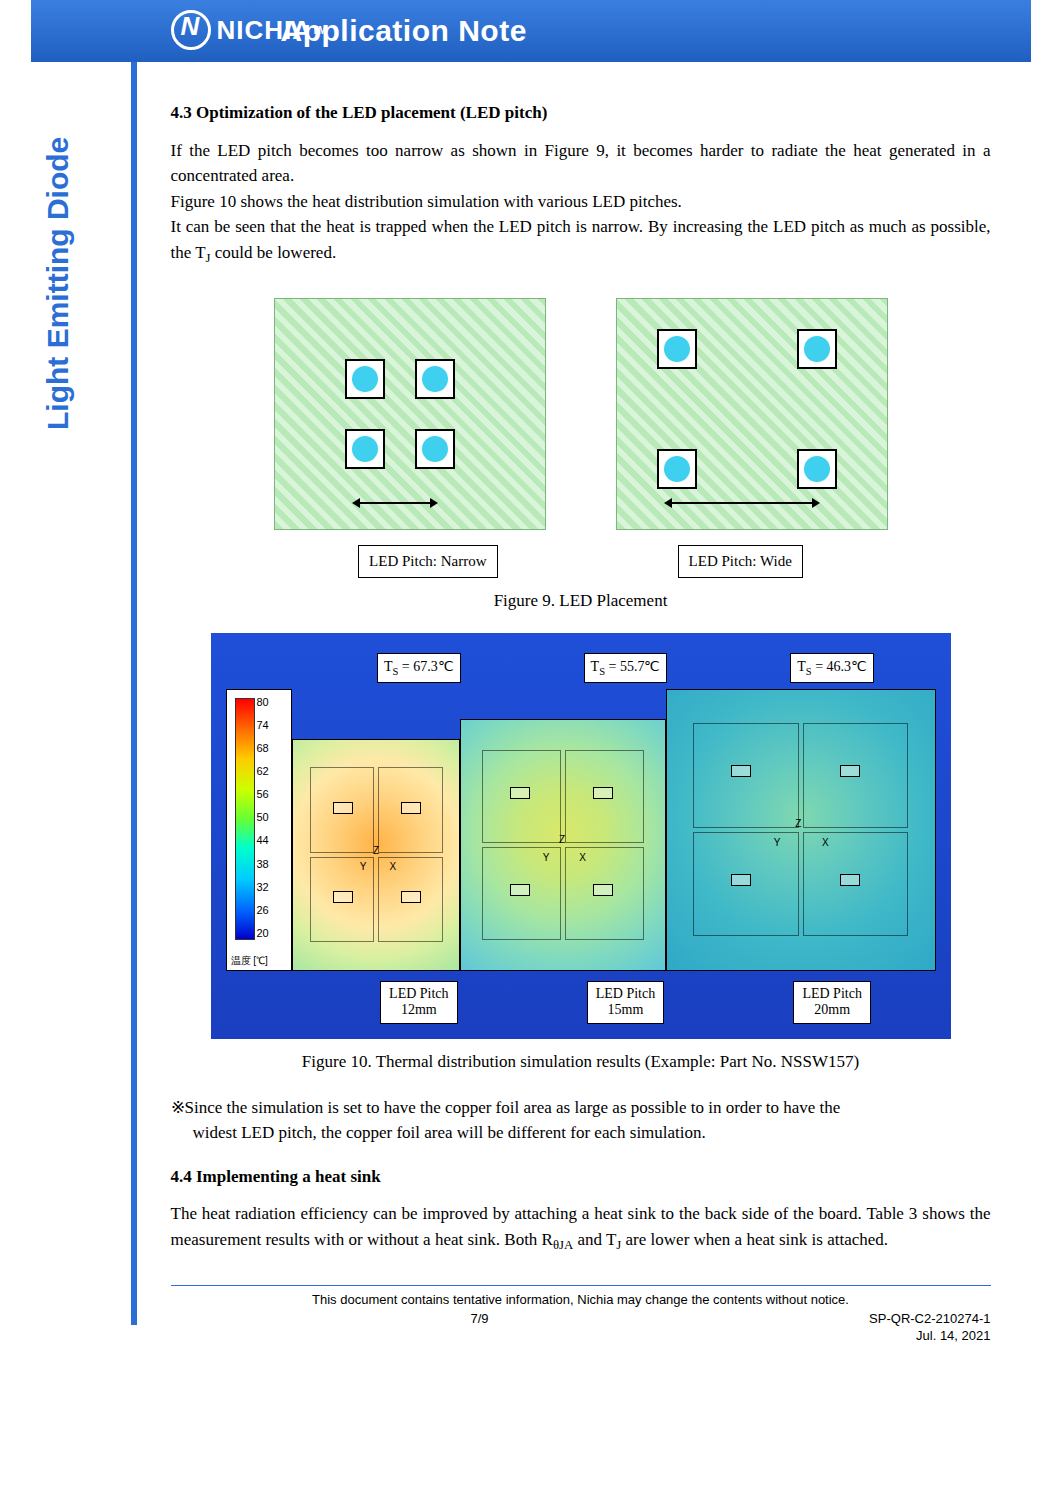Light Emitting Diode
NICHIA TM
Application Note
4.3 Optimization of the LED placement (LED pitch)
If the LED pitch becomes too narrow as shown in Figure 9, it becomes harder to radiate the heat generated in a concentrated area.
Figure 10 shows the heat distribution simulation with various LED pitches.
It can be seen that the heat is trapped when the LED pitch is narrow. By increasing the LED pitch as much as possible, the TJ could be lowered.
LED Pitch: Narrow
LED Pitch: Wide
Figure 9. LED Placement
TS = 67.3℃ TS = 55.7℃ TS = 46.3℃
80 74 68 62 56 50 44 38 32 26 20
温度 [℃]
Z Y X
Z Y X
Z Y X
LED Pitch
12mm
LED Pitch
15mm
LED Pitch
20mm
Figure 10. Thermal distribution simulation results (Example: Part No. NSSW157)
※Since the simulation is set to have the copper foil area as large as possible to in order to have the widest LED pitch, the copper foil area will be different for each simulation.
4.4 Implementing a heat sink
The heat radiation efficiency can be improved by attaching a heat sink to the back side of the board. Table 3 shows the measurement results with or without a heat sink. Both RθJA and TJ are lower when a heat sink is attached.
This document contains tentative information, Nichia may change the contents without notice.
7/9
SP-QR-C2-210274-1
Jul. 14, 2021